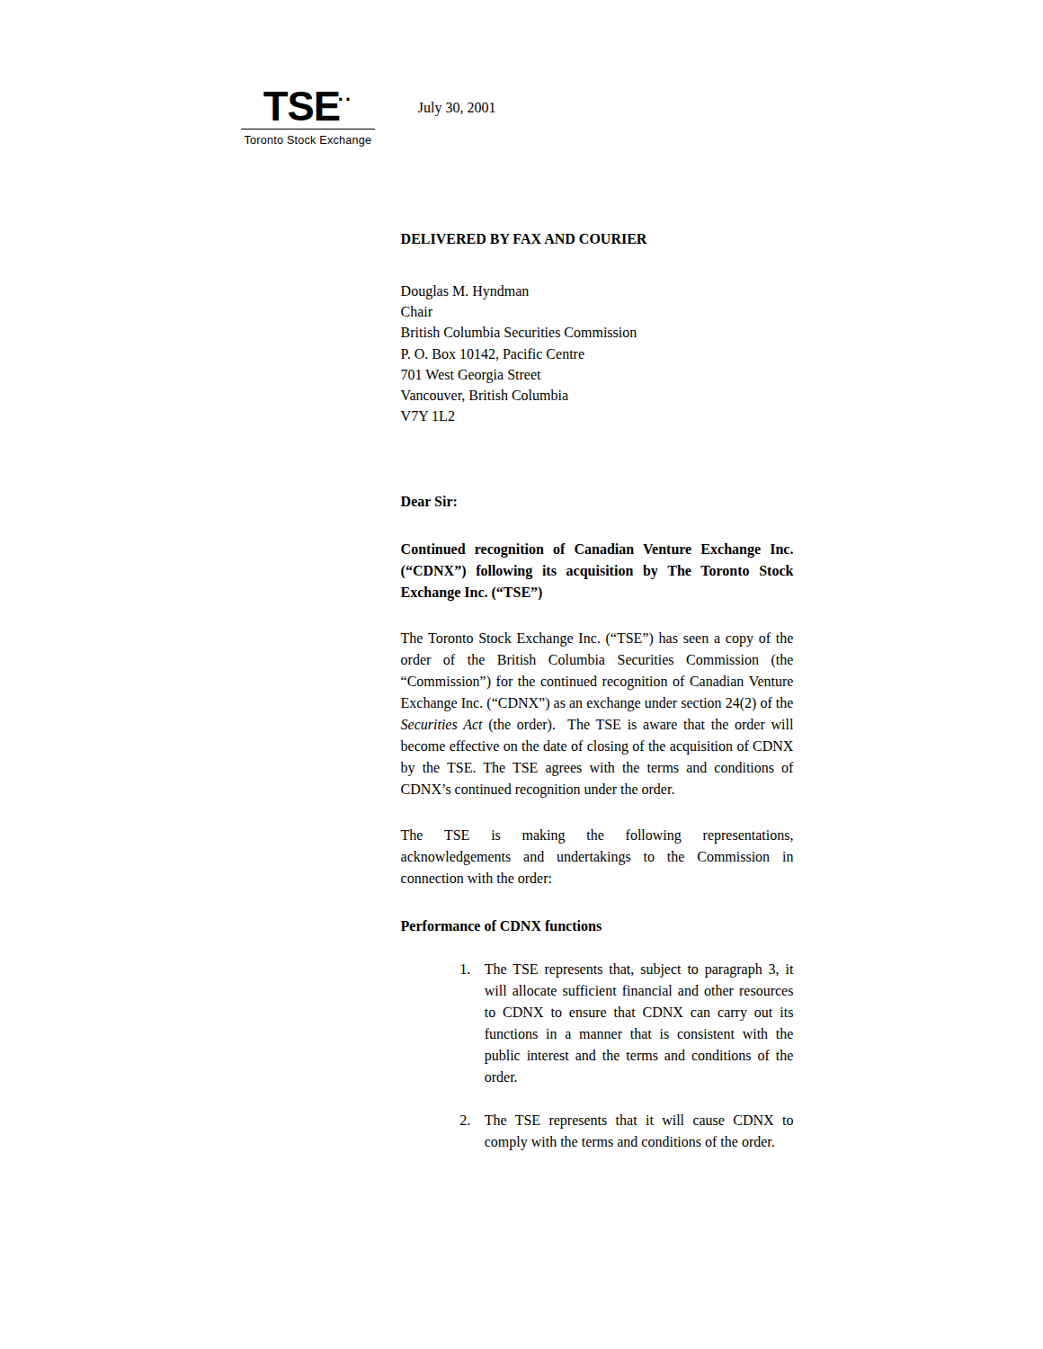TSE··
Toronto Stock Exchange
July 30, 2001
DELIVERED BY FAX AND COURIER
Douglas M. Hyndman
Chair
British Columbia Securities Commission
P. O. Box 10142, Pacific Centre
701 West Georgia Street
Vancouver, British Columbia
V7Y 1L2
Dear Sir:
Continued recognition of Canadian Venture Exchange Inc. (“CDNX”) following its acquisition by The Toronto Stock Exchange Inc. (“TSE”)
The Toronto Stock Exchange Inc. (“TSE”) has seen a copy of the order of the British Columbia Securities Commission (the “Commission”) for the continued recognition of Canadian Venture Exchange Inc. (“CDNX”) as an exchange under section 24(2) of the Securities Act (the order). The TSE is aware that the order will become effective on the date of closing of the acquisition of CDNX by the TSE. The TSE agrees with the terms and conditions of CDNX’s continued recognition under the order.
The TSE is making the following representations, acknowledgements and undertakings to the Commission in connection with the order:
Performance of CDNX functions
The TSE represents that, subject to paragraph 3, it will allocate sufficient financial and other resources to CDNX to ensure that CDNX can carry out its functions in a manner that is consistent with the public interest and the terms and conditions of the order.
The TSE represents that it will cause CDNX to comply with the terms and conditions of the order.